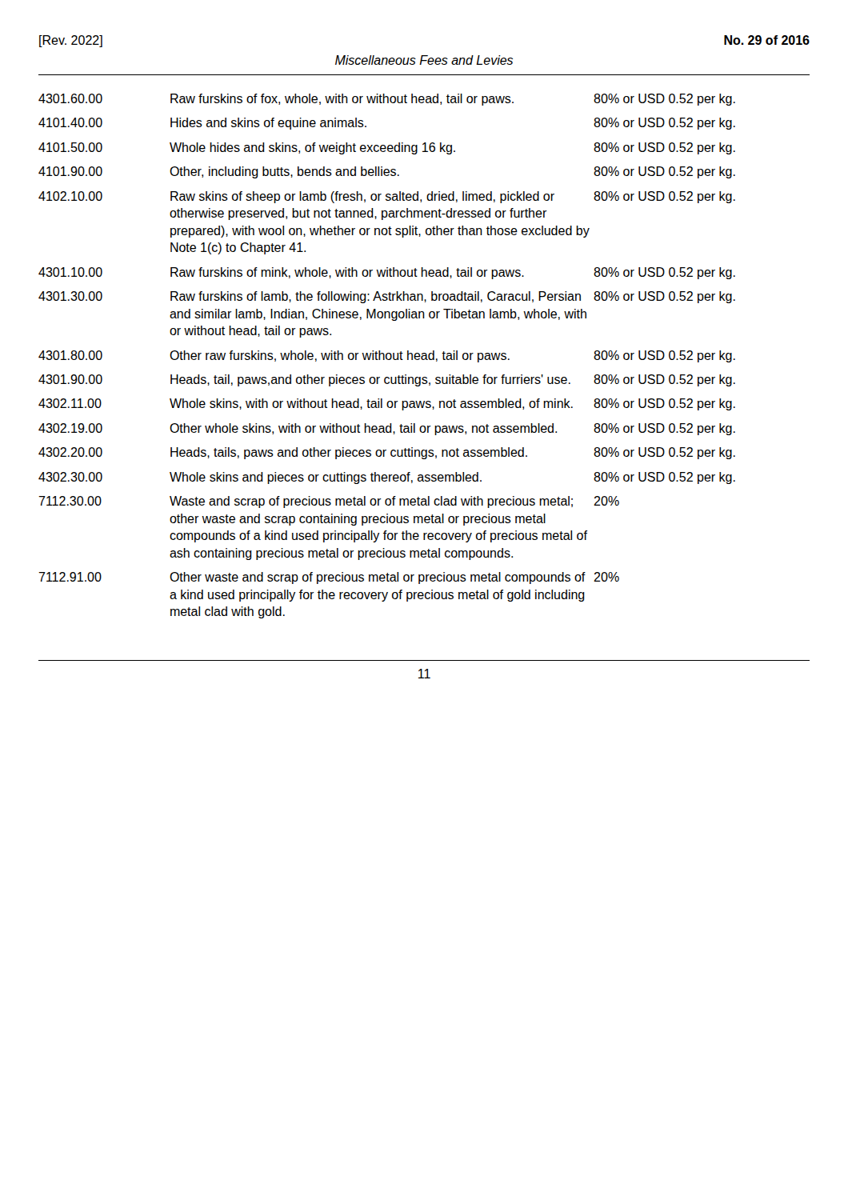[Rev. 2022] No. 29 of 2016
Miscellaneous Fees and Levies
| 4301.60.00 | Raw furskins of fox, whole, with or without head, tail or paws. | 80% or USD 0.52 per kg. |
| 4101.40.00 | Hides and skins of equine animals. | 80% or USD 0.52 per kg. |
| 4101.50.00 | Whole hides and skins, of weight exceeding 16 kg. | 80% or USD 0.52 per kg. |
| 4101.90.00 | Other, including butts, bends and bellies. | 80% or USD 0.52 per kg. |
| 4102.10.00 | Raw skins of sheep or lamb (fresh, or salted, dried, limed, pickled or otherwise preserved, but not tanned, parchment-dressed or further prepared), with wool on, whether or not split, other than those excluded by Note 1(c) to Chapter 41. | 80% or USD 0.52 per kg. |
| 4301.10.00 | Raw furskins of mink, whole, with or without head, tail or paws. | 80% or USD 0.52 per kg. |
| 4301.30.00 | Raw furskins of lamb, the following: Astrkhan, broadtail, Caracul, Persian and similar lamb, Indian, Chinese, Mongolian or Tibetan lamb, whole, with or without head, tail or paws. | 80% or USD 0.52 per kg. |
| 4301.80.00 | Other raw furskins, whole, with or without head, tail or paws. | 80% or USD 0.52 per kg. |
| 4301.90.00 | Heads, tail, paws,and other pieces or cuttings, suitable for furriers' use. | 80% or USD 0.52 per kg. |
| 4302.11.00 | Whole skins, with or without head, tail or paws, not assembled, of mink. | 80% or USD 0.52 per kg. |
| 4302.19.00 | Other whole skins, with or without head, tail or paws, not assembled. | 80% or USD 0.52 per kg. |
| 4302.20.00 | Heads, tails, paws and other pieces or cuttings, not assembled. | 80% or USD 0.52 per kg. |
| 4302.30.00 | Whole skins and pieces or cuttings thereof, assembled. | 80% or USD 0.52 per kg. |
| 7112.30.00 | Waste and scrap of precious metal or of metal clad with precious metal; other waste and scrap containing precious metal or precious metal compounds of a kind used principally for the recovery of precious metal of ash containing precious metal or precious metal compounds. | 20% |
| 7112.91.00 | Other waste and scrap of precious metal or precious metal compounds of a kind used principally for the recovery of precious metal of gold including metal clad with gold. | 20% |
11